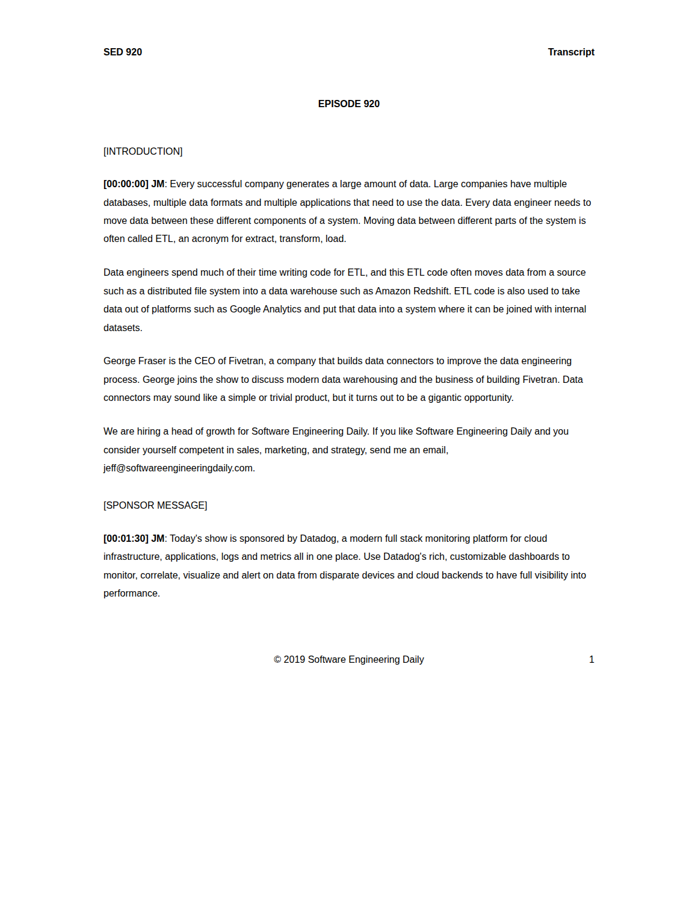SED 920 Transcript
EPISODE 920
[INTRODUCTION]
[00:00:00] JM: Every successful company generates a large amount of data. Large companies have multiple databases, multiple data formats and multiple applications that need to use the data. Every data engineer needs to move data between these different components of a system. Moving data between different parts of the system is often called ETL, an acronym for extract, transform, load.
Data engineers spend much of their time writing code for ETL, and this ETL code often moves data from a source such as a distributed file system into a data warehouse such as Amazon Redshift. ETL code is also used to take data out of platforms such as Google Analytics and put that data into a system where it can be joined with internal datasets.
George Fraser is the CEO of Fivetran, a company that builds data connectors to improve the data engineering process. George joins the show to discuss modern data warehousing and the business of building Fivetran. Data connectors may sound like a simple or trivial product, but it turns out to be a gigantic opportunity.
We are hiring a head of growth for Software Engineering Daily. If you like Software Engineering Daily and you consider yourself competent in sales, marketing, and strategy, send me an email, jeff@softwareengineeringdaily.com.
[SPONSOR MESSAGE]
[00:01:30] JM: Today's show is sponsored by Datadog, a modern full stack monitoring platform for cloud infrastructure, applications, logs and metrics all in one place. Use Datadog's rich, customizable dashboards to monitor, correlate, visualize and alert on data from disparate devices and cloud backends to have full visibility into performance.
© 2019 Software Engineering Daily 1